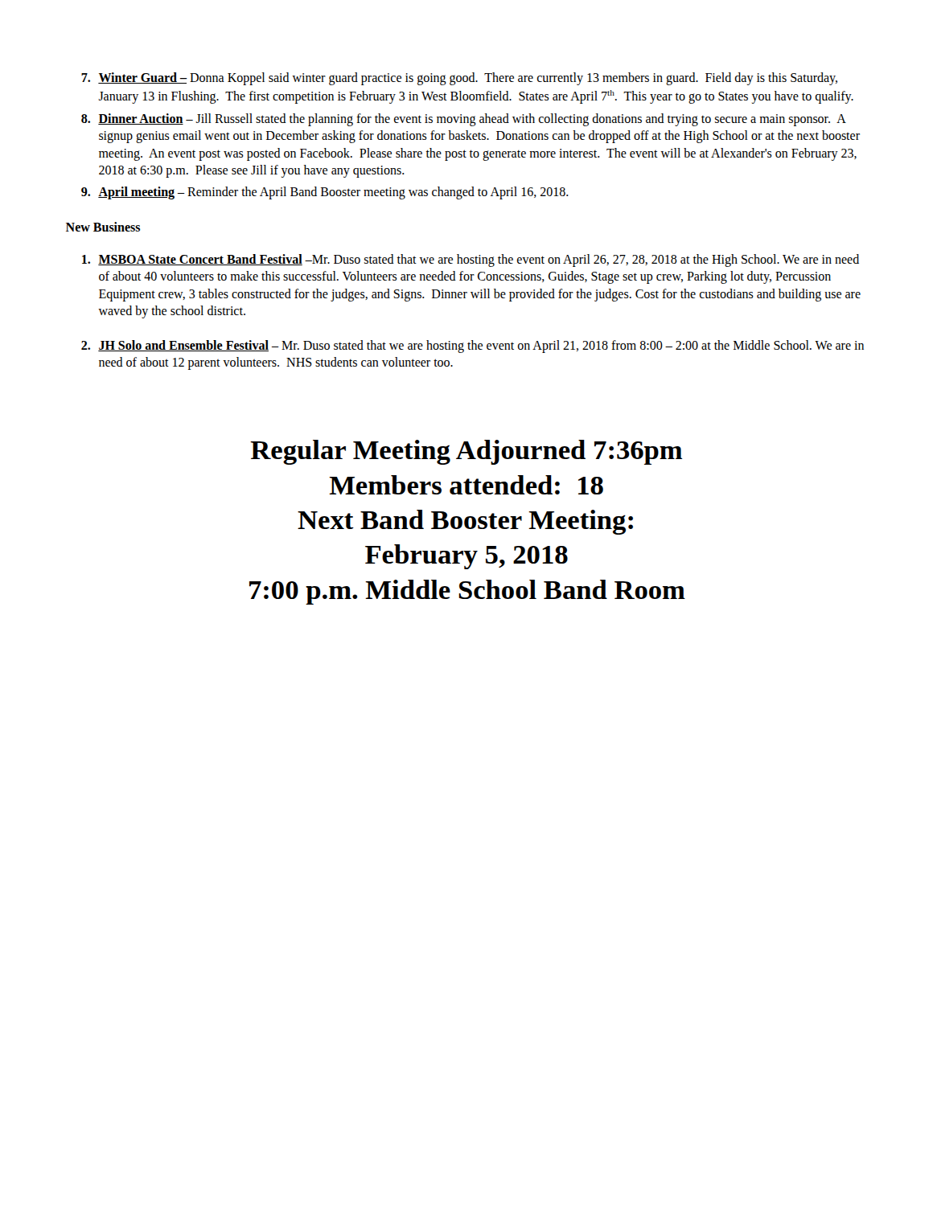Winter Guard – Donna Koppel said winter guard practice is going good. There are currently 13 members in guard. Field day is this Saturday, January 13 in Flushing. The first competition is February 3 in West Bloomfield. States are April 7th. This year to go to States you have to qualify.
Dinner Auction – Jill Russell stated the planning for the event is moving ahead with collecting donations and trying to secure a main sponsor. A signup genius email went out in December asking for donations for baskets. Donations can be dropped off at the High School or at the next booster meeting. An event post was posted on Facebook. Please share the post to generate more interest. The event will be at Alexander's on February 23, 2018 at 6:30 p.m. Please see Jill if you have any questions.
April meeting – Reminder the April Band Booster meeting was changed to April 16, 2018.
New Business
MSBOA State Concert Band Festival –Mr. Duso stated that we are hosting the event on April 26, 27, 28, 2018 at the High School. We are in need of about 40 volunteers to make this successful. Volunteers are needed for Concessions, Guides, Stage set up crew, Parking lot duty, Percussion Equipment crew, 3 tables constructed for the judges, and Signs. Dinner will be provided for the judges. Cost for the custodians and building use are waved by the school district.
JH Solo and Ensemble Festival – Mr. Duso stated that we are hosting the event on April 21, 2018 from 8:00 – 2:00 at the Middle School. We are in need of about 12 parent volunteers. NHS students can volunteer too.
Regular Meeting Adjourned 7:36pm
Members attended: 18
Next Band Booster Meeting:
February 5, 2018
7:00 p.m. Middle School Band Room